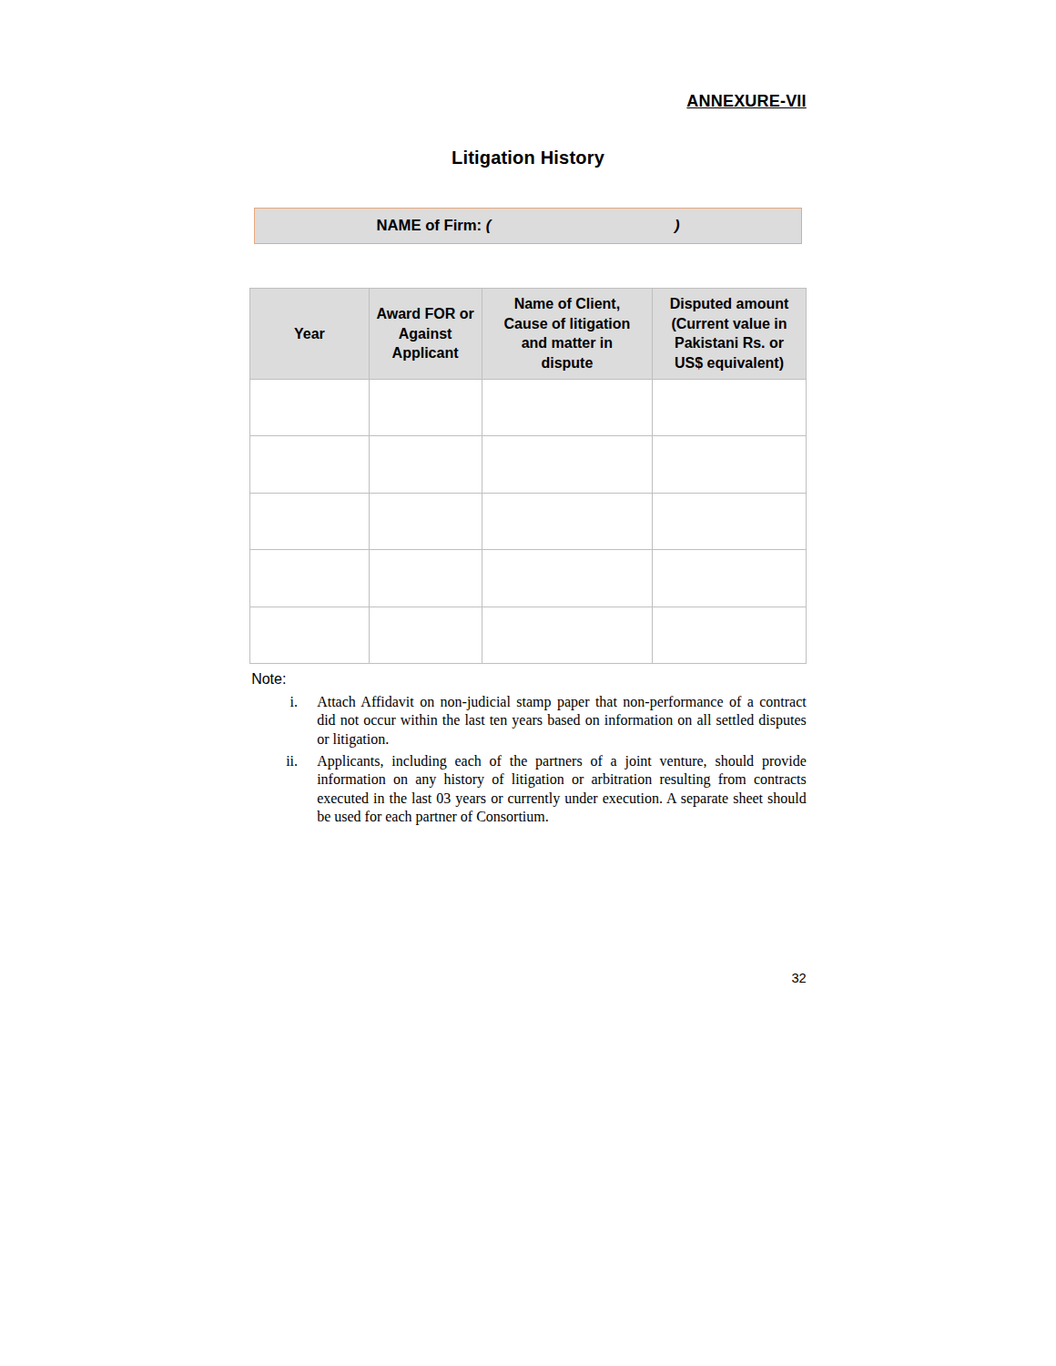ANNEXURE-VII
Litigation History
NAME of Firm: ( )
| Year | Award FOR or Against Applicant | Name of Client, Cause of litigation and matter in dispute | Disputed amount (Current value in Pakistani Rs. or US$ equivalent) |
| --- | --- | --- | --- |
Note:
i. Attach Affidavit on non-judicial stamp paper that non-performance of a contract did not occur within the last ten years based on information on all settled disputes or litigation.
ii. Applicants, including each of the partners of a joint venture, should provide information on any history of litigation or arbitration resulting from contracts executed in the last 03 years or currently under execution. A separate sheet should be used for each partner of Consortium.
32